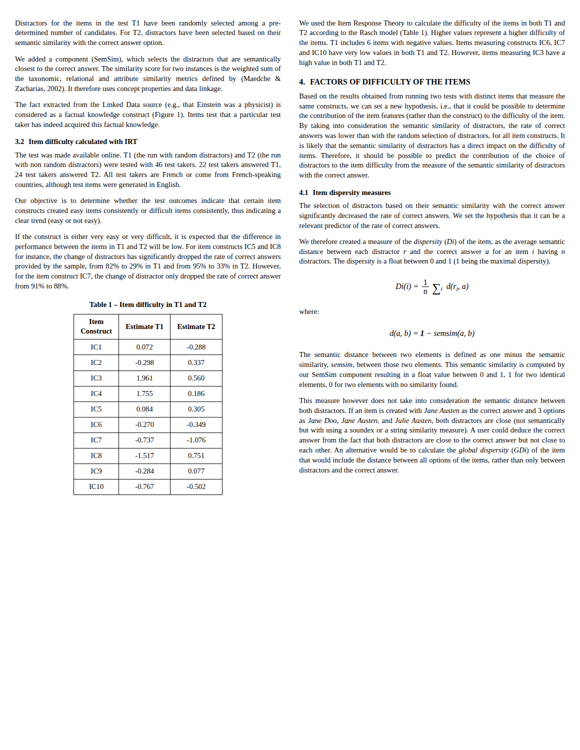Distractors for the items in the test T1 have been randomly selected among a pre-determined number of candidates. For T2, distractors have been selected based on their semantic similarity with the correct answer option.
We added a component (SemSim), which selects the distractors that are semantically closest to the correct answer. The similarity score for two instances is the weighted sum of the taxonomic, relational and attribute similarity metrics defined by (Maedche & Zacharias, 2002). It therefore uses concept properties and data linkage.
The fact extracted from the Linked Data source (e.g., that Einstein was a physicist) is considered as a factual knowledge construct (Figure 1). Items test that a particular test taker has indeed acquired this factual knowledge.
3.2 Item difficulty calculated with IRT
The test was made available online. T1 (the run with random distractors) and T2 (the run with non random distractors) were tested with 46 test takers. 22 test takers answered T1, 24 test takers answered T2. All test takers are French or come from French-speaking countries, although test items were generated in English.
Our objective is to determine whether the test outcomes indicate that certain item constructs created easy items consistently or difficult items consistently, thus indicating a clear trend (easy or not easy).
If the construct is either very easy or very difficult, it is expected that the difference in performance between the items in T1 and T2 will be low. For item constructs IC5 and IC8 for instance, the change of distractors has significantly dropped the rate of correct answers provided by the sample, from 82% to 29% in T1 and from 95% to 33% in T2. However, for the item construct IC7, the change of distractor only dropped the rate of correct answer from 91% to 88%.
Table 1 – Item difficulty in T1 and T2
| Item Construct | Estimate T1 | Estimate T2 |
| --- | --- | --- |
| IC1 | 0.072 | -0.288 |
| IC2 | -0.298 | 0.337 |
| IC3 | 1.961 | 0.560 |
| IC4 | 1.755 | 0.186 |
| IC5 | 0.084 | 0.305 |
| IC6 | -0.270 | -0.349 |
| IC7 | -0.737 | -1.076 |
| IC8 | -1.517 | 0.751 |
| IC9 | -0.284 | 0.077 |
| IC10 | -0.767 | -0.502 |
We used the Item Response Theory to calculate the difficulty of the items in both T1 and T2 according to the Rasch model (Table 1). Higher values represent a higher difficulty of the items. T1 includes 6 items with negative values. Items measuring constructs IC6, IC7 and IC10 have very low values in both T1 and T2. However, items measuring IC3 have a high value in both T1 and T2.
4. FACTORS OF DIFFICULTY OF THE ITEMS
Based on the results obtained from running two tests with distinct items that measure the same constructs, we can set a new hypothesis, i.e., that it could be possible to determine the contribution of the item features (rather than the construct) to the difficulty of the item. By taking into consideration the semantic similarity of distractors, the rate of correct answers was lower than with the random selection of distractors, for all item constructs. It is likely that the semantic similarity of distractors has a direct impact on the difficulty of items. Therefore, it should be possible to predict the contribution of the choice of distractors to the item difficulty from the measure of the semantic similarity of distractors with the correct answer.
4.1 Item dispersity measures
The selection of distractors based on their semantic similarity with the correct answer significantly decreased the rate of correct answers. We set the hypothesis that it can be a relevant predictor of the rate of correct answers.
We therefore created a measure of the dispersity (Di) of the item, as the average semantic distance between each distractor r and the correct answer a for an item i having n distractors. The dispersity is a float between 0 and 1 (1 being the maximal dispersity).
Di(i) = 1 n ∑i d(ri, a)
where:
d(a, b) = 1 − semsim(a, b)
The semantic distance between two elements is defined as one minus the semantic similarity, semsim, between those two elements. This semantic similarity is computed by our SemSim component resulting in a float value between 0 and 1, 1 for two identical elements, 0 for two elements with no similarity found.
This measure however does not take into consideration the semantic distance between both distractors. If an item is created with Jane Austen as the correct answer and 3 options as Jane Doo, Jane Austen, and Julie Austen, both distractors are close (not semantically but with using a soundex or a string similarity measure). A user could deduce the correct answer from the fact that both distractors are close to the correct answer but not close to each other. An alternative would be to calculate the global dispersity (GDi) of the item that would include the distance between all options of the items, rather than only between distractors and the correct answer.